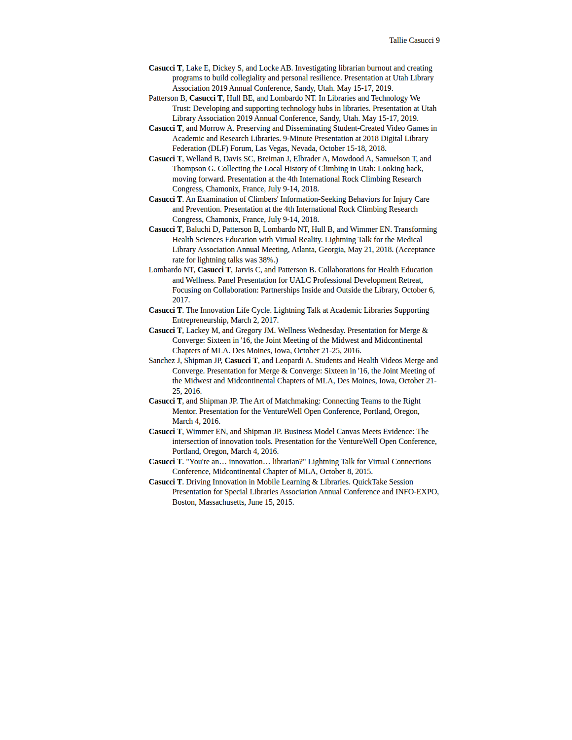Tallie Casucci 9
Casucci T, Lake E, Dickey S, and Locke AB. Investigating librarian burnout and creating programs to build collegiality and personal resilience. Presentation at Utah Library Association 2019 Annual Conference, Sandy, Utah. May 15-17, 2019.
Patterson B, Casucci T, Hull BE, and Lombardo NT. In Libraries and Technology We Trust: Developing and supporting technology hubs in libraries. Presentation at Utah Library Association 2019 Annual Conference, Sandy, Utah. May 15-17, 2019.
Casucci T, and Morrow A. Preserving and Disseminating Student-Created Video Games in Academic and Research Libraries. 9-Minute Presentation at 2018 Digital Library Federation (DLF) Forum, Las Vegas, Nevada, October 15-18, 2018.
Casucci T, Welland B, Davis SC, Breiman J, Elbrader A, Mowdood A, Samuelson T, and Thompson G. Collecting the Local History of Climbing in Utah: Looking back, moving forward. Presentation at the 4th International Rock Climbing Research Congress, Chamonix, France, July 9-14, 2018.
Casucci T. An Examination of Climbers' Information-Seeking Behaviors for Injury Care and Prevention. Presentation at the 4th International Rock Climbing Research Congress, Chamonix, France, July 9-14, 2018.
Casucci T, Baluchi D, Patterson B, Lombardo NT, Hull B, and Wimmer EN. Transforming Health Sciences Education with Virtual Reality. Lightning Talk for the Medical Library Association Annual Meeting, Atlanta, Georgia, May 21, 2018. (Acceptance rate for lightning talks was 38%.)
Lombardo NT, Casucci T, Jarvis C, and Patterson B. Collaborations for Health Education and Wellness. Panel Presentation for UALC Professional Development Retreat, Focusing on Collaboration: Partnerships Inside and Outside the Library, October 6, 2017.
Casucci T. The Innovation Life Cycle. Lightning Talk at Academic Libraries Supporting Entrepreneurship, March 2, 2017.
Casucci T, Lackey M, and Gregory JM. Wellness Wednesday. Presentation for Merge & Converge: Sixteen in '16, the Joint Meeting of the Midwest and Midcontinental Chapters of MLA. Des Moines, Iowa, October 21-25, 2016.
Sanchez J, Shipman JP, Casucci T, and Leopardi A. Students and Health Videos Merge and Converge. Presentation for Merge & Converge: Sixteen in '16, the Joint Meeting of the Midwest and Midcontinental Chapters of MLA, Des Moines, Iowa, October 21-25, 2016.
Casucci T, and Shipman JP. The Art of Matchmaking: Connecting Teams to the Right Mentor. Presentation for the VentureWell Open Conference, Portland, Oregon, March 4, 2016.
Casucci T, Wimmer EN, and Shipman JP. Business Model Canvas Meets Evidence: The intersection of innovation tools. Presentation for the VentureWell Open Conference, Portland, Oregon, March 4, 2016.
Casucci T. "You're an… innovation… librarian?" Lightning Talk for Virtual Connections Conference, Midcontinental Chapter of MLA, October 8, 2015.
Casucci T. Driving Innovation in Mobile Learning & Libraries. QuickTake Session Presentation for Special Libraries Association Annual Conference and INFO-EXPO, Boston, Massachusetts, June 15, 2015.